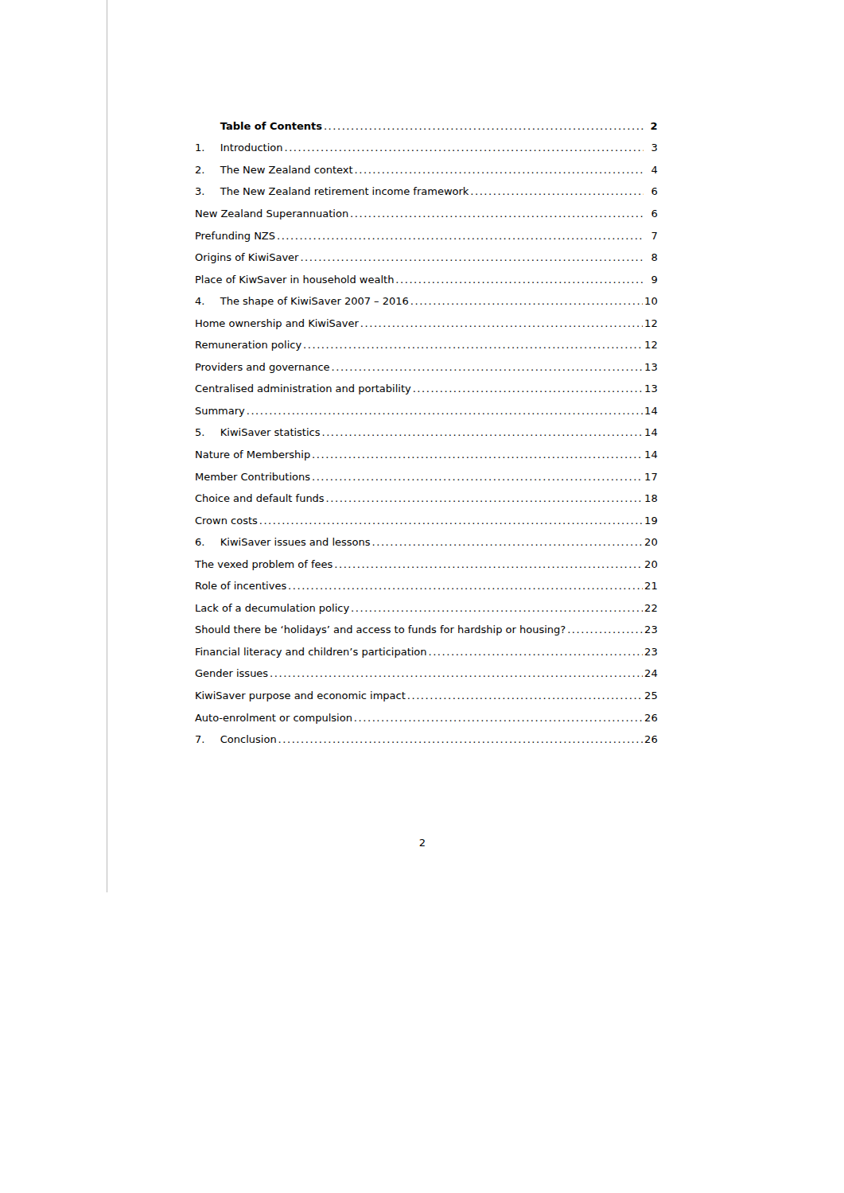Table of Contents ................................................................................................. 2
1. Introduction ................................................................................................. 3
2. The New Zealand context ................................................................................................. 4
3. The New Zealand retirement income framework ................................................................................................. 6
New Zealand Superannuation ................................................................................................. 6
Prefunding NZS ................................................................................................. 7
Origins of KiwiSaver ................................................................................................. 8
Place of KiwSaver in household wealth ................................................................................................. 9
4. The shape of KiwiSaver 2007 – 2016 ................................................................................................. 10
Home ownership and KiwiSaver ................................................................................................. 12
Remuneration policy ................................................................................................. 12
Providers and governance ................................................................................................. 13
Centralised administration and portability ................................................................................................. 13
Summary ................................................................................................. 14
5. KiwiSaver statistics ................................................................................................. 14
Nature of Membership ................................................................................................. 14
Member Contributions ................................................................................................. 17
Choice and default funds ................................................................................................. 18
Crown costs ................................................................................................. 19
6. KiwiSaver issues and lessons ................................................................................................. 20
The vexed problem of fees ................................................................................................. 20
Role of incentives ................................................................................................. 21
Lack of a decumulation policy ................................................................................................. 22
Should there be ‘holidays’ and access to funds for hardship or housing? ................................................................................................. 23
Financial literacy and children’s participation ................................................................................................. 23
Gender issues ................................................................................................. 24
KiwiSaver purpose and economic impact ................................................................................................. 25
Auto-enrolment or compulsion ................................................................................................. 26
7. Conclusion ................................................................................................. 26
2